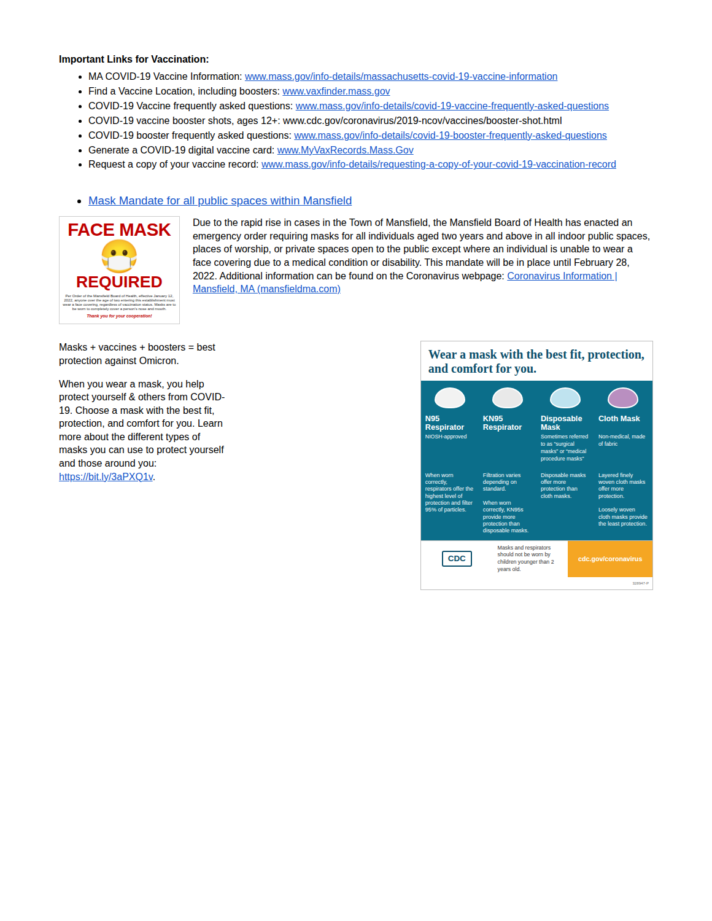Important Links for Vaccination:
MA COVID-19 Vaccine Information: www.mass.gov/info-details/massachusetts-covid-19-vaccine-information
Find a Vaccine Location, including boosters: www.vaxfinder.mass.gov
COVID-19 Vaccine frequently asked questions: www.mass.gov/info-details/covid-19-vaccine-frequently-asked-questions
COVID-19 vaccine booster shots, ages 12+: www.cdc.gov/coronavirus/2019-ncov/vaccines/booster-shot.html
COVID-19 booster frequently asked questions: www.mass.gov/info-details/covid-19-booster-frequently-asked-questions
Generate a COVID-19 digital vaccine card: www.MyVaxRecords.Mass.Gov
Request a copy of your vaccine record: www.mass.gov/info-details/requesting-a-copy-of-your-covid-19-vaccination-record
Mask Mandate for all public spaces within Mansfield
FACE MASK
😷
REQUIRED
Per Order of the Mansfield Board of Health, effective January 12, 2022, anyone over the age of two entering this establishment must wear a face covering, regardless of vaccination status. Masks are to be worn to completely cover a person's nose and mouth.
Thank you for your cooperation!
Due to the rapid rise in cases in the Town of Mansfield, the Mansfield Board of Health has enacted an emergency order requiring masks for all individuals aged two years and above in all indoor public spaces, places of worship, or private spaces open to the public except where an individual is unable to wear a face covering due to a medical condition or disability. This mandate will be in place until February 28, 2022. Additional information can be found on the Coronavirus webpage: Coronavirus Information | Mansfield, MA (mansfieldma.com)
Wear a mask with the best fit, protection, and comfort for you.
| N95 Respirator | KN95 Respirator | Disposable Mask | Cloth Mask |
| NIOSH-approved | | Sometimes referred to as “surgical masks” or “medical procedure masks” | Non-medical, made of fabric |
| When worn correctly, respirators offer the highest level of protection and filter 95% of particles. | Filtration varies depending on standard. When worn correctly, KN95s provide more protection than disposable masks. | Disposable masks offer more protection than cloth masks. | Layered finely woven cloth masks offer more protection. Loosely woven cloth masks provide the least protection. |
CDC
Masks and respirators should not be worn by children younger than 2 years old.
cdc.gov/coronavirus
328947-P
Masks + vaccines + boosters = best protection against Omicron.
When you wear a mask, you help protect yourself & others from COVID-19. Choose a mask with the best fit, protection, and comfort for you. Learn more about the different types of masks you can use to protect yourself and those around you: https://bit.ly/3aPXQ1v.